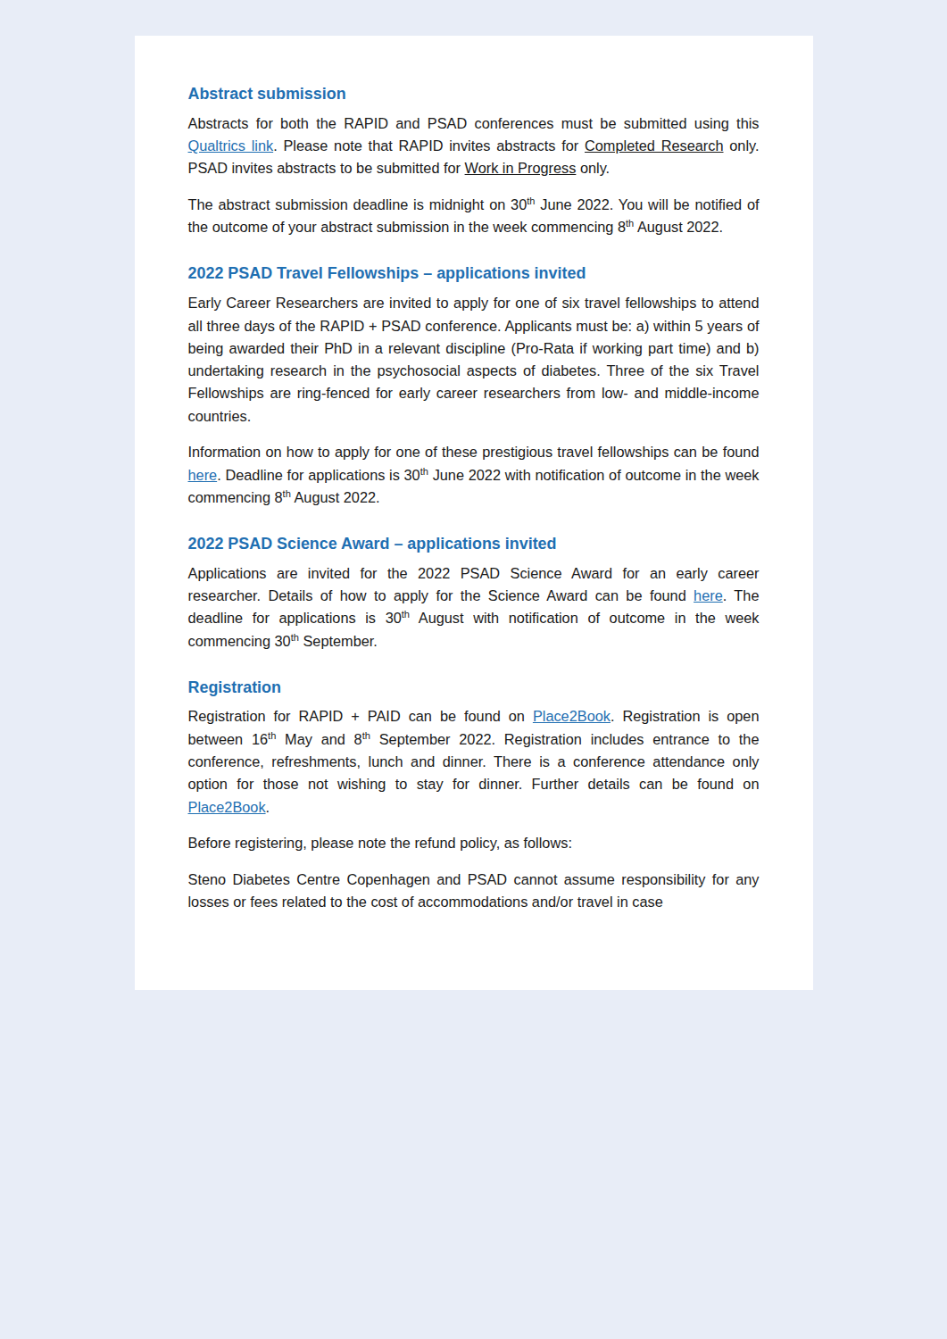Abstract submission
Abstracts for both the RAPID and PSAD conferences must be submitted using this Qualtrics link. Please note that RAPID invites abstracts for Completed Research only. PSAD invites abstracts to be submitted for Work in Progress only.
The abstract submission deadline is midnight on 30th June 2022. You will be notified of the outcome of your abstract submission in the week commencing 8th August 2022.
2022 PSAD Travel Fellowships – applications invited
Early Career Researchers are invited to apply for one of six travel fellowships to attend all three days of the RAPID + PSAD conference. Applicants must be: a) within 5 years of being awarded their PhD in a relevant discipline (Pro-Rata if working part time) and b) undertaking research in the psychosocial aspects of diabetes. Three of the six Travel Fellowships are ring-fenced for early career researchers from low- and middle-income countries.
Information on how to apply for one of these prestigious travel fellowships can be found here. Deadline for applications is 30th June 2022 with notification of outcome in the week commencing 8th August 2022.
2022 PSAD Science Award – applications invited
Applications are invited for the 2022 PSAD Science Award for an early career researcher. Details of how to apply for the Science Award can be found here. The deadline for applications is 30th August with notification of outcome in the week commencing 30th September.
Registration
Registration for RAPID + PAID can be found on Place2Book. Registration is open between 16th May and 8th September 2022. Registration includes entrance to the conference, refreshments, lunch and dinner. There is a conference attendance only option for those not wishing to stay for dinner. Further details can be found on Place2Book.
Before registering, please note the refund policy, as follows:
Steno Diabetes Centre Copenhagen and PSAD cannot assume responsibility for any losses or fees related to the cost of accommodations and/or travel in case